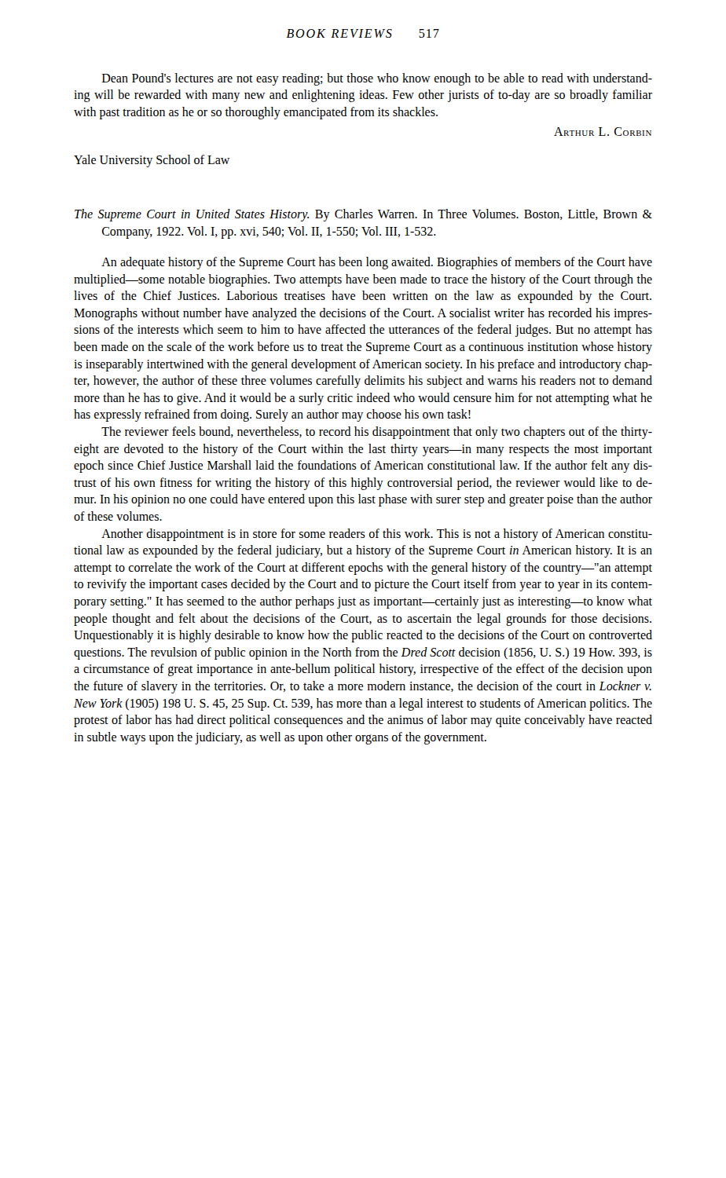BOOK REVIEWS 517
Dean Pound's lectures are not easy reading; but those who know enough to be able to read with understanding will be rewarded with many new and enlightening ideas. Few other jurists of to-day are so broadly familiar with past tradition as he or so thoroughly emancipated from its shackles.
Arthur L. Corbin
Yale University School of Law
The Supreme Court in United States History. By Charles Warren. In Three Volumes. Boston, Little, Brown & Company, 1922. Vol. I, pp. xvi, 540; Vol. II, 1-550; Vol. III, 1-532.
An adequate history of the Supreme Court has been long awaited. Biographies of members of the Court have multiplied—some notable biographies. Two attempts have been made to trace the history of the Court through the lives of the Chief Justices. Laborious treatises have been written on the law as expounded by the Court. Monographs without number have analyzed the decisions of the Court. A socialist writer has recorded his impressions of the interests which seem to him to have affected the utterances of the federal judges. But no attempt has been made on the scale of the work before us to treat the Supreme Court as a continuous institution whose history is inseparably intertwined with the general development of American society. In his preface and introductory chapter, however, the author of these three volumes carefully delimits his subject and warns his readers not to demand more than he has to give. And it would be a surly critic indeed who would censure him for not attempting what he has expressly refrained from doing. Surely an author may choose his own task!
The reviewer feels bound, nevertheless, to record his disappointment that only two chapters out of the thirty-eight are devoted to the history of the Court within the last thirty years—in many respects the most important epoch since Chief Justice Marshall laid the foundations of American constitutional law. If the author felt any distrust of his own fitness for writing the history of this highly controversial period, the reviewer would like to demur. In his opinion no one could have entered upon this last phase with surer step and greater poise than the author of these volumes.
Another disappointment is in store for some readers of this work. This is not a history of American constitutional law as expounded by the federal judiciary, but a history of the Supreme Court in American history. It is an attempt to correlate the work of the Court at different epochs with the general history of the country—"an attempt to revivify the important cases decided by the Court and to picture the Court itself from year to year in its contemporary setting." It has seemed to the author perhaps just as important—certainly just as interesting—to know what people thought and felt about the decisions of the Court, as to ascertain the legal grounds for those decisions. Unquestionably it is highly desirable to know how the public reacted to the decisions of the Court on controverted questions. The revulsion of public opinion in the North from the Dred Scott decision (1856, U. S.) 19 How. 393, is a circumstance of great importance in ante-bellum political history, irrespective of the effect of the decision upon the future of slavery in the territories. Or, to take a more modern instance, the decision of the court in Lockner v. New York (1905) 198 U. S. 45, 25 Sup. Ct. 539, has more than a legal interest to students of American politics. The protest of labor has had direct political consequences and the animus of labor may quite conceivably have reacted in subtle ways upon the judiciary, as well as upon other organs of the government.